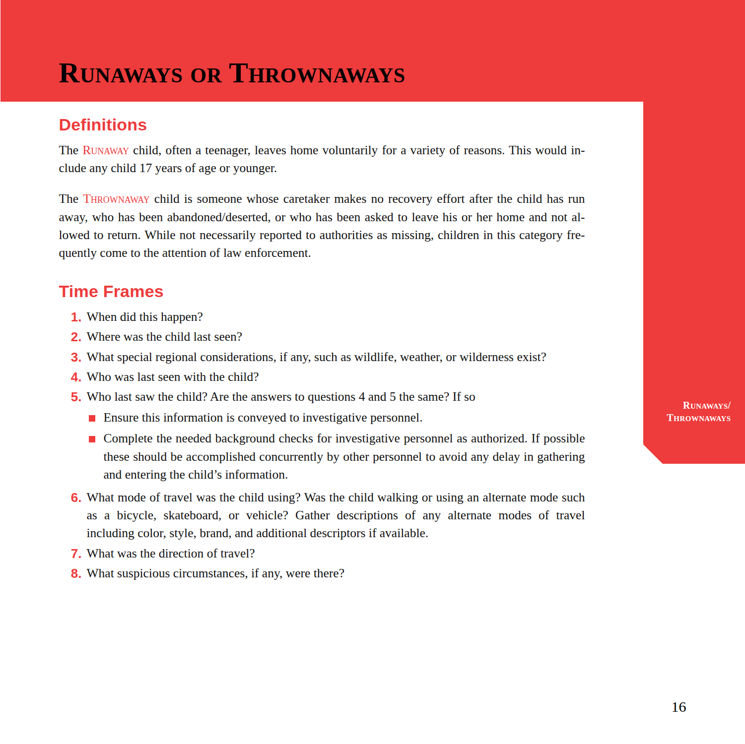Runaways or Thrownaways
Runaways/
Thrownaways
Definitions
The Runaway child, often a teenager, leaves home voluntarily for a variety of reasons. This would include any child 17 years of age or younger.
The Thrownaway child is someone whose caretaker makes no recovery effort after the child has run away, who has been abandoned/deserted, or who has been asked to leave his or her home and not allowed to return. While not necessarily reported to authorities as missing, children in this category frequently come to the attention of law enforcement.
Time Frames
When did this happen?
Where was the child last seen?
What special regional considerations, if any, such as wildlife, weather, or wilderness exist?
Who was last seen with the child?
Who last saw the child? Are the answers to questions 4 and 5 the same? If so
Ensure this information is conveyed to investigative personnel.
Complete the needed background checks for investigative personnel as authorized. If possible these should be accomplished concurrently by other personnel to avoid any delay in gathering and entering the child’s information.
What mode of travel was the child using? Was the child walking or using an alternate mode such as a bicycle, skateboard, or vehicle? Gather descriptions of any alternate modes of travel including color, style, brand, and additional descriptors if available.
What was the direction of travel?
What suspicious circumstances, if any, were there?
16